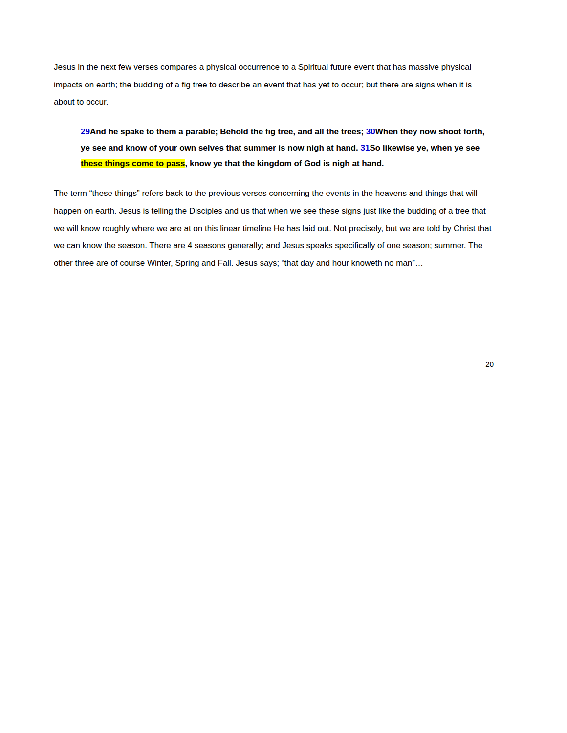Jesus in the next few verses compares a physical occurrence to a Spiritual future event that has massive physical impacts on earth; the budding of a fig tree to describe an event that has yet to occur; but there are signs when it is about to occur.
29 And he spake to them a parable; Behold the fig tree, and all the trees; 30 When they now shoot forth, ye see and know of your own selves that summer is now nigh at hand. 31 So likewise ye, when ye see these things come to pass, know ye that the kingdom of God is nigh at hand.
The term “these things” refers back to the previous verses concerning the events in the heavens and things that will happen on earth. Jesus is telling the Disciples and us that when we see these signs just like the budding of a tree that we will know roughly where we are at on this linear timeline He has laid out. Not precisely, but we are told by Christ that we can know the season. There are 4 seasons generally; and Jesus speaks specifically of one season; summer. The other three are of course Winter, Spring and Fall. Jesus says; “that day and hour knoweth no man”…
20